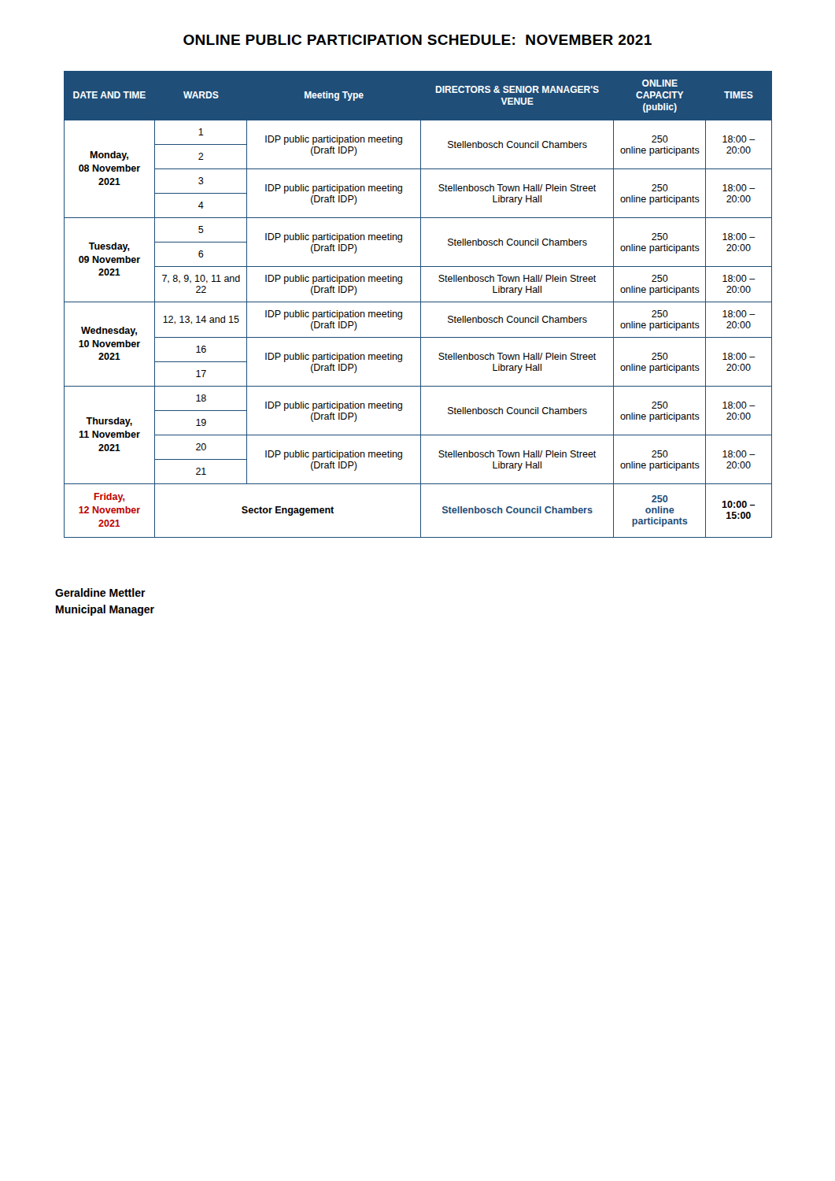ONLINE PUBLIC PARTICIPATION SCHEDULE: NOVEMBER 2021
| DATE AND TIME | WARDS | Meeting Type | DIRECTORS & SENIOR MANAGER'S VENUE | ONLINE CAPACITY (public) | TIMES |
| --- | --- | --- | --- | --- | --- |
| Monday, 08 November 2021 | 1 | IDP public participation meeting (Draft IDP) | Stellenbosch Council Chambers | 250 online participants | 18:00 – 20:00 |
| 2 |
| 3 | IDP public participation meeting (Draft IDP) | Stellenbosch Town Hall/ Plein Street Library Hall | 250 online participants | 18:00 – 20:00 |
| 4 |
| Tuesday, 09 November 2021 | 5 | IDP public participation meeting (Draft IDP) | Stellenbosch Council Chambers | 250 online participants | 18:00 – 20:00 |
| 6 |
| 7, 8, 9, 10, 11 and 22 | IDP public participation meeting (Draft IDP) | Stellenbosch Town Hall/ Plein Street Library Hall | 250 online participants | 18:00 – 20:00 |
| Wednesday, 10 November 2021 | 12, 13, 14 and 15 | IDP public participation meeting (Draft IDP) | Stellenbosch Council Chambers | 250 online participants | 18:00 – 20:00 |
| 16 | IDP public participation meeting (Draft IDP) | Stellenbosch Town Hall/ Plein Street Library Hall | 250 online participants | 18:00 – 20:00 |
| 17 |
| Thursday, 11 November 2021 | 18 | IDP public participation meeting (Draft IDP) | Stellenbosch Council Chambers | 250 online participants | 18:00 – 20:00 |
| 19 |
| 20 | IDP public participation meeting (Draft IDP) | Stellenbosch Town Hall/ Plein Street Library Hall | 250 online participants | 18:00 – 20:00 |
| 21 |
| Friday, 12 November 2021 | Sector Engagement | Stellenbosch Council Chambers | 250 online participants | 10:00 – 15:00 |
Geraldine Mettler
Municipal Manager